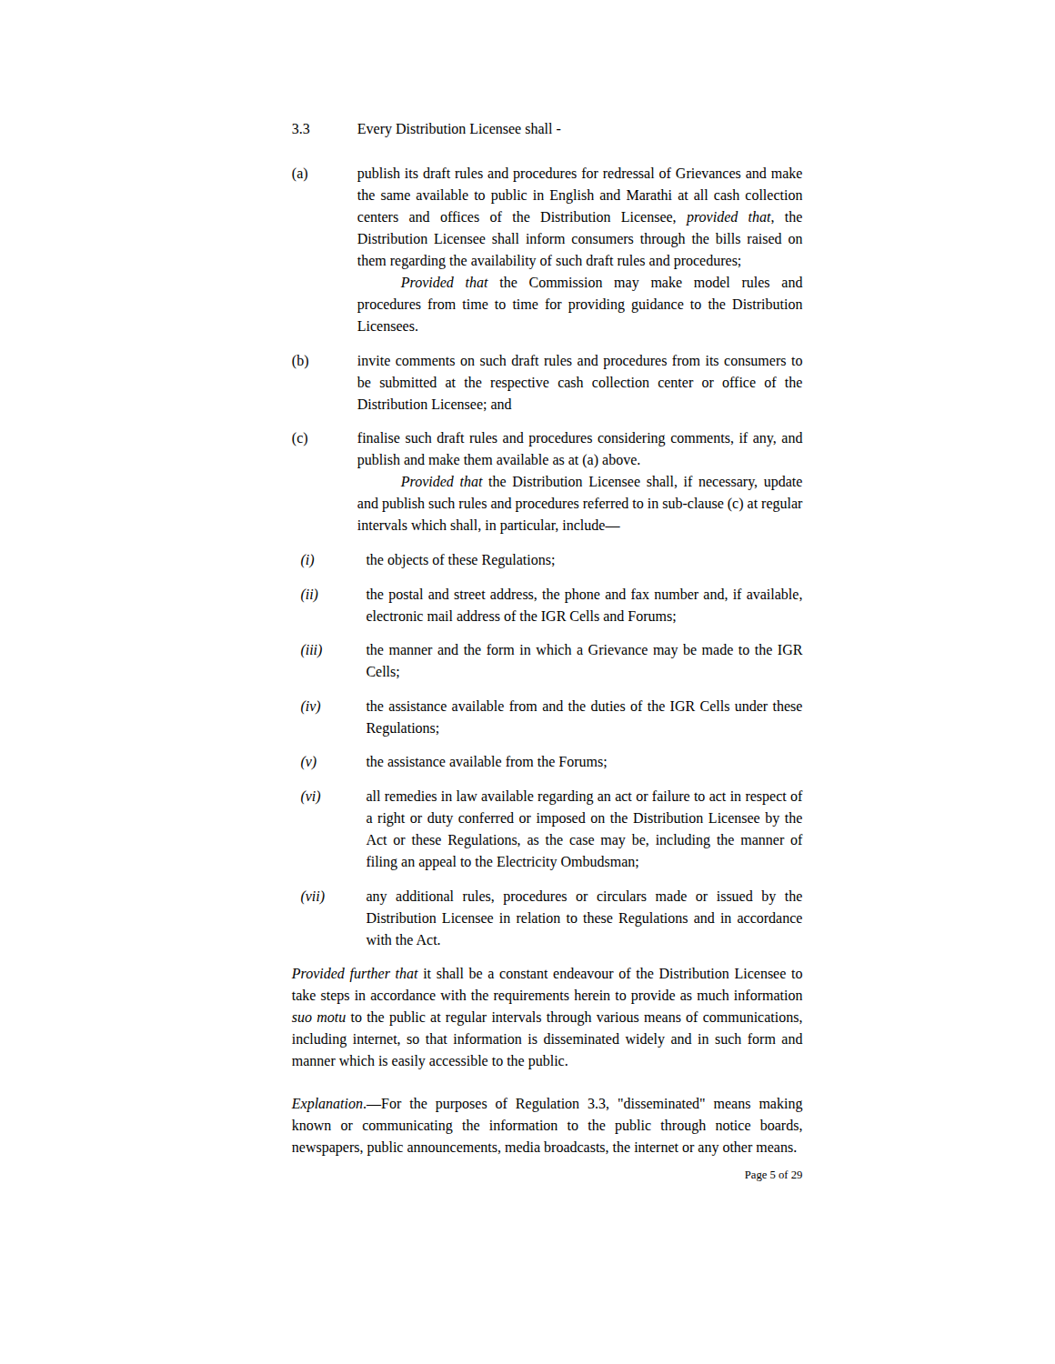3.3 Every Distribution Licensee shall -
(a) publish its draft rules and procedures for redressal of Grievances and make the same available to public in English and Marathi at all cash collection centers and offices of the Distribution Licensee, provided that, the Distribution Licensee shall inform consumers through the bills raised on them regarding the availability of such draft rules and procedures;
Provided that the Commission may make model rules and procedures from time to time for providing guidance to the Distribution Licensees.
(b) invite comments on such draft rules and procedures from its consumers to be submitted at the respective cash collection center or office of the Distribution Licensee; and
(c) finalise such draft rules and procedures considering comments, if any, and publish and make them available as at (a) above.
Provided that the Distribution Licensee shall, if necessary, update and publish such rules and procedures referred to in sub-clause (c) at regular intervals which shall, in particular, include—
(i) the objects of these Regulations;
(ii) the postal and street address, the phone and fax number and, if available, electronic mail address of the IGR Cells and Forums;
(iii) the manner and the form in which a Grievance may be made to the IGR Cells;
(iv) the assistance available from and the duties of the IGR Cells under these Regulations;
(v) the assistance available from the Forums;
(vi) all remedies in law available regarding an act or failure to act in respect of a right or duty conferred or imposed on the Distribution Licensee by the Act or these Regulations, as the case may be, including the manner of filing an appeal to the Electricity Ombudsman;
(vii) any additional rules, procedures or circulars made or issued by the Distribution Licensee in relation to these Regulations and in accordance with the Act.
Provided further that it shall be a constant endeavour of the Distribution Licensee to take steps in accordance with the requirements herein to provide as much information suo motu to the public at regular intervals through various means of communications, including internet, so that information is disseminated widely and in such form and manner which is easily accessible to the public.
Explanation.—For the purposes of Regulation 3.3, "disseminated" means making known or communicating the information to the public through notice boards, newspapers, public announcements, media broadcasts, the internet or any other means.
Page 5 of 29